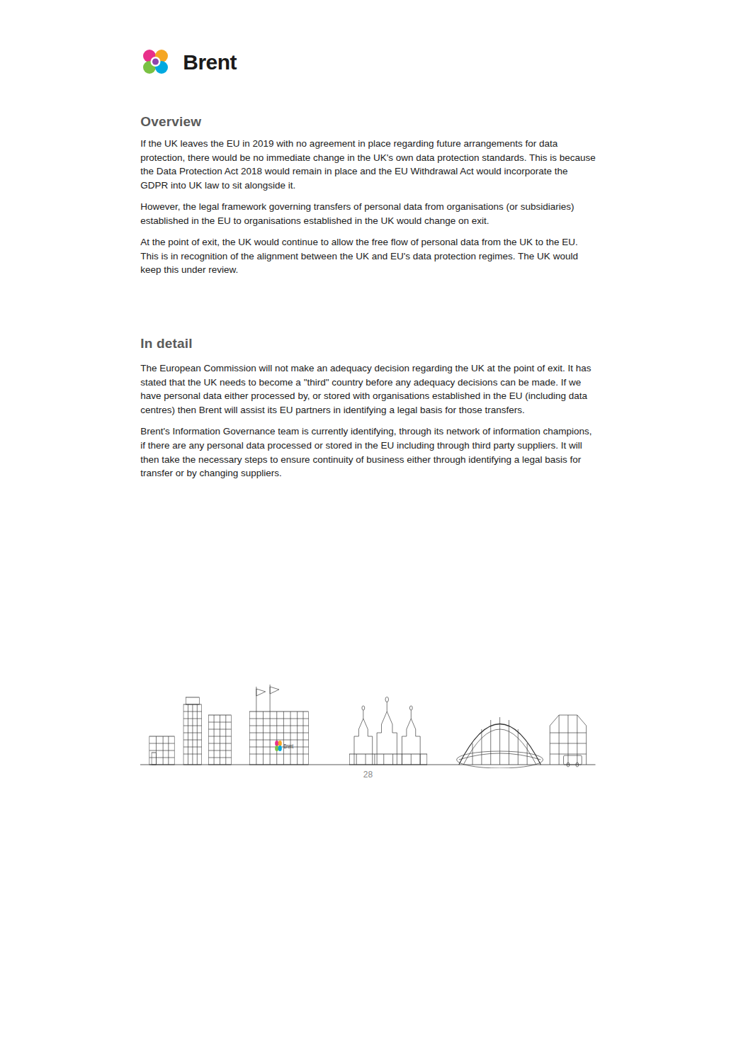Brent
Overview
If the UK leaves the EU in 2019 with no agreement in place regarding future arrangements for data protection, there would be no immediate change in the UK's own data protection standards. This is because the Data Protection Act 2018 would remain in place and the EU Withdrawal Act would incorporate the GDPR into UK law to sit alongside it.
However, the legal framework governing transfers of personal data from organisations (or subsidiaries) established in the EU to organisations established in the UK would change on exit.
At the point of exit, the UK would continue to allow the free flow of personal data from the UK to the EU. This is in recognition of the alignment between the UK and EU's data protection regimes. The UK would keep this under review.
In detail
The European Commission will not make an adequacy decision regarding the UK at the point of exit. It has stated that the UK needs to become a "third" country before any adequacy decisions can be made. If we have personal data either processed by, or stored with organisations established in the EU (including data centres) then Brent will assist its EU partners in identifying a legal basis for those transfers.
Brent's Information Governance team is currently identifying, through its network of information champions, if there are any personal data processed or stored in the EU including through third party suppliers. It will then take the necessary steps to ensure continuity of business either through identifying a legal basis for transfer or by changing suppliers.
Brent
28